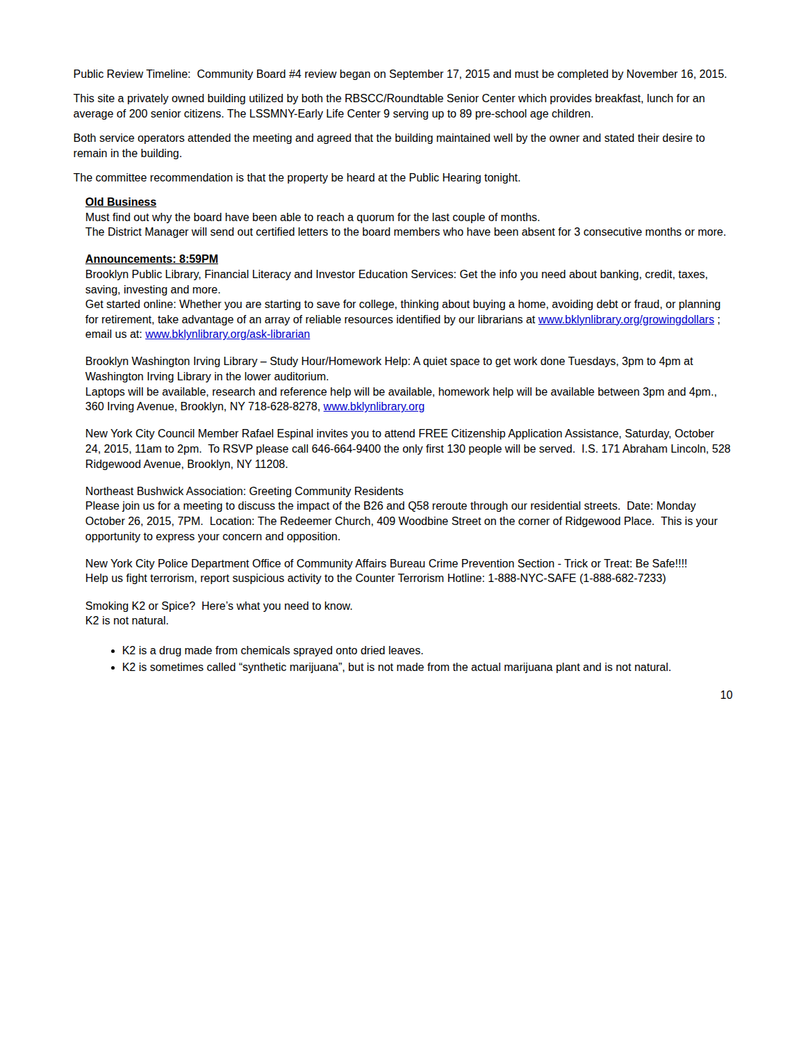Public Review Timeline: Community Board #4 review began on September 17, 2015 and must be completed by November 16, 2015.
This site a privately owned building utilized by both the RBSCC/Roundtable Senior Center which provides breakfast, lunch for an average of 200 senior citizens. The LSSMNY-Early Life Center 9 serving up to 89 pre-school age children.
Both service operators attended the meeting and agreed that the building maintained well by the owner and stated their desire to remain in the building.
The committee recommendation is that the property be heard at the Public Hearing tonight.
Old Business
Must find out why the board have been able to reach a quorum for the last couple of months.
The District Manager will send out certified letters to the board members who have been absent for 3 consecutive months or more.
Announcements: 8:59PM
Brooklyn Public Library, Financial Literacy and Investor Education Services: Get the info you need about banking, credit, taxes, saving, investing and more.
Get started online: Whether you are starting to save for college, thinking about buying a home, avoiding debt or fraud, or planning for retirement, take advantage of an array of reliable resources identified by our librarians at www.bklynlibrary.org/growingdollars ; email us at: www.bklynlibrary.org/ask-librarian
Brooklyn Washington Irving Library – Study Hour/Homework Help: A quiet space to get work done Tuesdays, 3pm to 4pm at Washington Irving Library in the lower auditorium.
Laptops will be available, research and reference help will be available, homework help will be available between 3pm and 4pm., 360 Irving Avenue, Brooklyn, NY 718-628-8278, www.bklynlibrary.org
New York City Council Member Rafael Espinal invites you to attend FREE Citizenship Application Assistance, Saturday, October 24, 2015, 11am to 2pm. To RSVP please call 646-664-9400 the only first 130 people will be served. I.S. 171 Abraham Lincoln, 528 Ridgewood Avenue, Brooklyn, NY 11208.
Northeast Bushwick Association: Greeting Community Residents
Please join us for a meeting to discuss the impact of the B26 and Q58 reroute through our residential streets. Date: Monday October 26, 2015, 7PM. Location: The Redeemer Church, 409 Woodbine Street on the corner of Ridgewood Place. This is your opportunity to express your concern and opposition.
New York City Police Department Office of Community Affairs Bureau Crime Prevention Section - Trick or Treat: Be Safe!!!!
Help us fight terrorism, report suspicious activity to the Counter Terrorism Hotline: 1-888-NYC-SAFE (1-888-682-7233)
Smoking K2 or Spice? Here’s what you need to know.
K2 is not natural.
K2 is a drug made from chemicals sprayed onto dried leaves.
K2 is sometimes called “synthetic marijuana”, but is not made from the actual marijuana plant and is not natural.
10